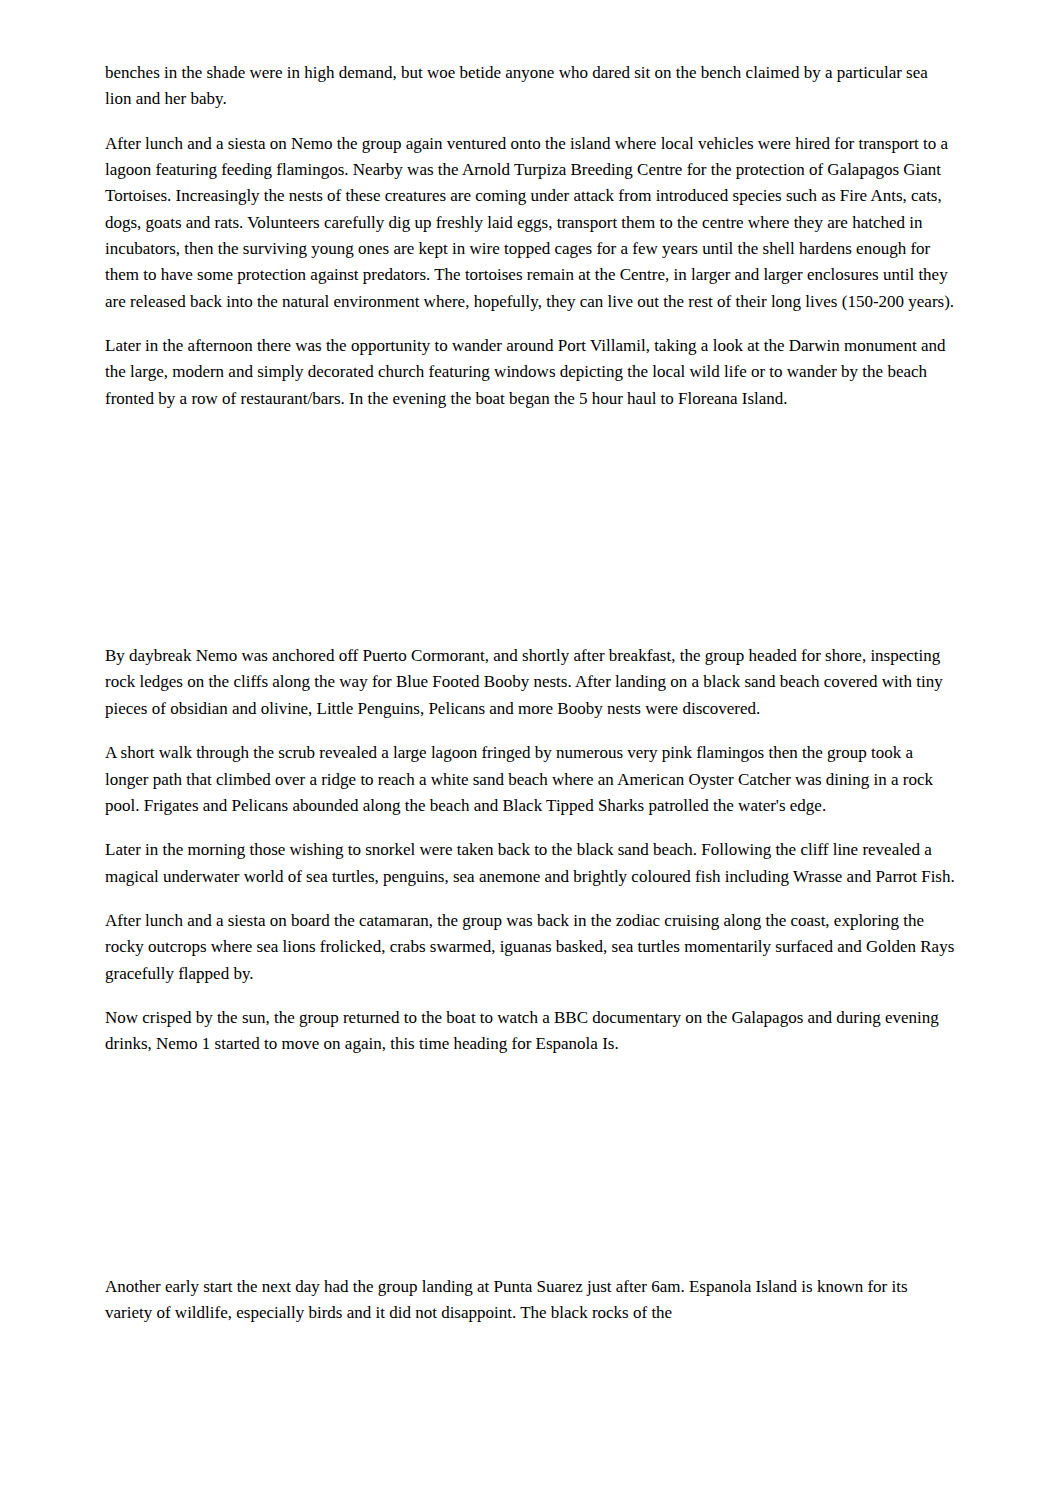benches in the shade were in high demand, but woe betide anyone who dared sit on the bench claimed by a particular sea lion and her baby.
After lunch and a siesta on Nemo the group again ventured onto the island where local vehicles were hired for transport to a lagoon featuring feeding flamingos. Nearby was the Arnold Turpiza Breeding Centre for the protection of Galapagos Giant Tortoises. Increasingly the nests of these creatures are coming under attack from introduced species such as Fire Ants, cats, dogs, goats and rats. Volunteers carefully dig up freshly laid eggs, transport them to the centre where they are hatched in incubators, then the surviving young ones are kept in wire topped cages for a few years until the shell hardens enough for them to have some protection against predators. The tortoises remain at the Centre, in larger and larger enclosures until they are released back into the natural environment where, hopefully, they can live out the rest of their long lives (150-200 years).
Later in the afternoon there was the opportunity to wander around Port Villamil, taking a look at the Darwin monument and the large, modern and simply decorated church featuring windows depicting the local wild life or to wander by the beach fronted by a row of restaurant/bars. In the evening the boat began the 5 hour haul to Floreana Island.
By daybreak Nemo was anchored off Puerto Cormorant, and shortly after breakfast, the group headed for shore, inspecting rock ledges on the cliffs along the way for Blue Footed Booby nests. After landing on a black sand beach covered with tiny pieces of obsidian and olivine, Little Penguins, Pelicans and more Booby nests were discovered.
A short walk through the scrub revealed a large lagoon fringed by numerous very pink flamingos then the group took a longer path that climbed over a ridge to reach a white sand beach where an American Oyster Catcher was dining in a rock pool. Frigates and Pelicans abounded along the beach and Black Tipped Sharks patrolled the water's edge.
Later in the morning those wishing to snorkel were taken back to the black sand beach. Following the cliff line revealed a magical underwater world of sea turtles, penguins, sea anemone and brightly coloured fish including Wrasse and Parrot Fish.
After lunch and a siesta on board the catamaran, the group was back in the zodiac cruising along the coast, exploring the rocky outcrops where sea lions frolicked, crabs swarmed, iguanas basked, sea turtles momentarily surfaced and Golden Rays gracefully flapped by.
Now crisped by the sun, the group returned to the boat to watch a BBC documentary on the Galapagos and during evening drinks, Nemo 1 started to move on again, this time heading for Espanola Is.
Another early start the next day had the group landing at Punta Suarez just after 6am. Espanola Island is known for its variety of wildlife, especially birds and it did not disappoint. The black rocks of the